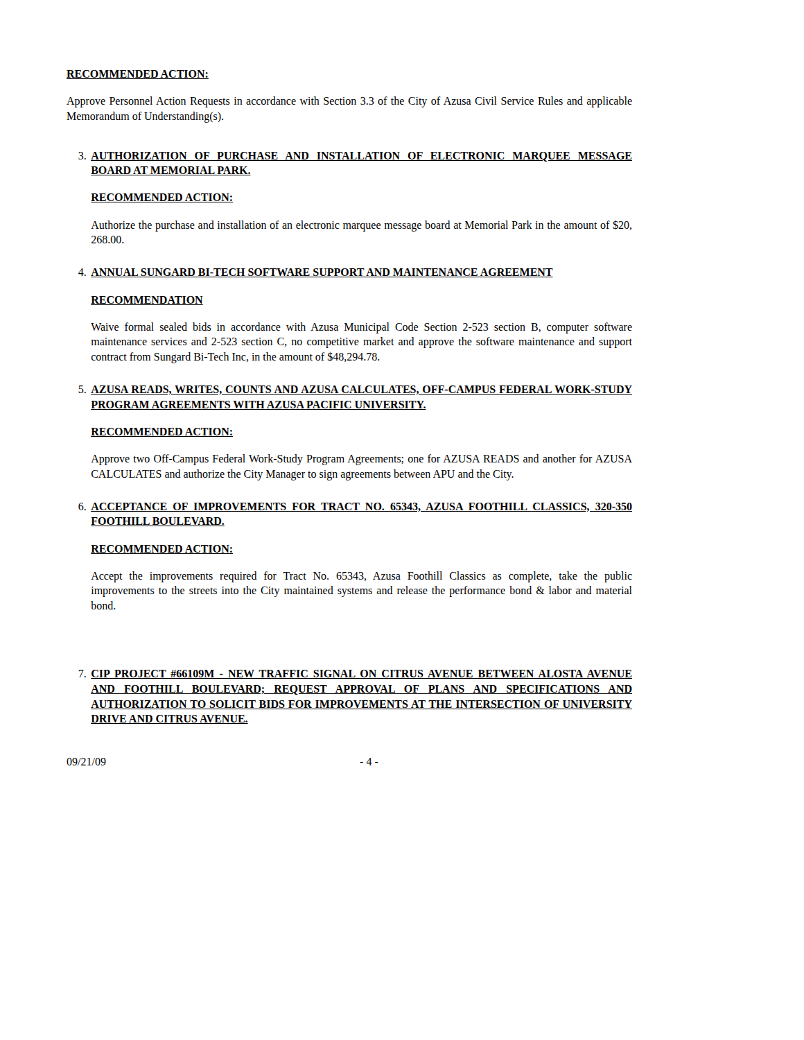RECOMMENDED ACTION:
Approve Personnel Action Requests in accordance with Section 3.3 of the City of Azusa Civil Service Rules and applicable Memorandum of Understanding(s).
3.
Authorization of purchase and installation of electronic marquee message board at Memorial Park.
RECOMMENDED ACTION:
Authorize the purchase and installation of an electronic marquee message board at Memorial Park in the amount of $20, 268.00.
4.
Annual Sungard Bi-Tech Software Support and Maintenance Agreement
RECOMMENDATION
Waive formal sealed bids in accordance with Azusa Municipal Code Section 2-523 section B, computer software maintenance services and 2-523 section C, no competitive market and approve the software maintenance and support contract from Sungard Bi-Tech Inc, in the amount of $48,294.78.
5.
Azusa Reads, Writes, Counts and Azusa Calculates, Off-Campus Federal Work-Study Program Agreements with Azusa Pacific University.
RECOMMENDED ACTION:
Approve two Off-Campus Federal Work-Study Program Agreements; one for AZUSA READS and another for AZUSA CALCULATES and authorize the City Manager to sign agreements between APU and the City.
6.
Acceptance of improvements for Tract No. 65343, Azusa Foothill Classics, 320-350 Foothill Boulevard.
RECOMMENDED ACTION:
Accept the improvements required for Tract No. 65343, Azusa Foothill Classics as complete, take the public improvements to the streets into the City maintained systems and release the performance bond & labor and material bond.
7.
CIP Project #66109M - New traffic signal on Citrus Avenue between Alosta Avenue and Foothill Boulevard; request approval of plans and specifications and authorization to solicit bids for improvements at the intersection of University Drive and Citrus Avenue.
09/21/09 - 4 -